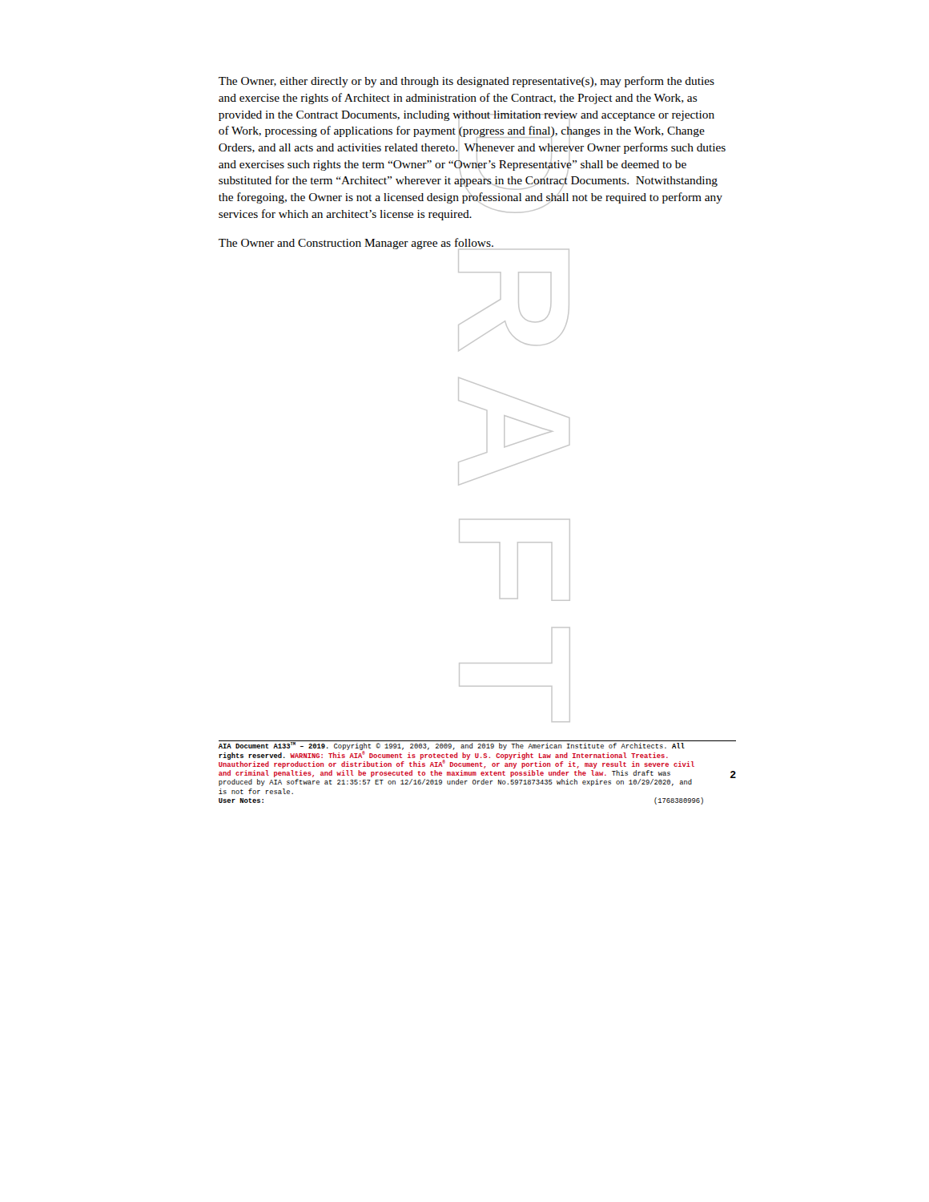DRAFT
The Owner, either directly or by and through its designated representative(s), may perform the duties and exercise the rights of Architect in administration of the Contract, the Project and the Work, as provided in the Contract Documents, including without limitation review and acceptance or rejection of Work, processing of applications for payment (progress and final), changes in the Work, Change Orders, and all acts and activities related thereto. Whenever and wherever Owner performs such duties and exercises such rights the term “Owner” or “Owner’s Representative” shall be deemed to be substituted for the term “Architect” wherever it appears in the Contract Documents. Notwithstanding the foregoing, the Owner is not a licensed design professional and shall not be required to perform any services for which an architect’s license is required.
The Owner and Construction Manager agree as follows.
| AIA Document A133 TM – 2019. Copyright © 1991, 2003, 2009, and 2019 by The American Institute of Architects. All rights reserved. WARNING: This AIA ® Document is protected by U.S. Copyright Law and International Treaties. Unauthorized reproduction or distribution of this AIA ® Document, or any portion of it, may result in severe civil and criminal penalties, and will be prosecuted to the maximum extent possible under the law. This draft was produced by AIA software at 21:35:57 ET on 12/16/2019 under Order No.5971873435 which expires on 10/29/2020, and is not for resale. | 2 |
| / User Notes: / (1768380996) / |